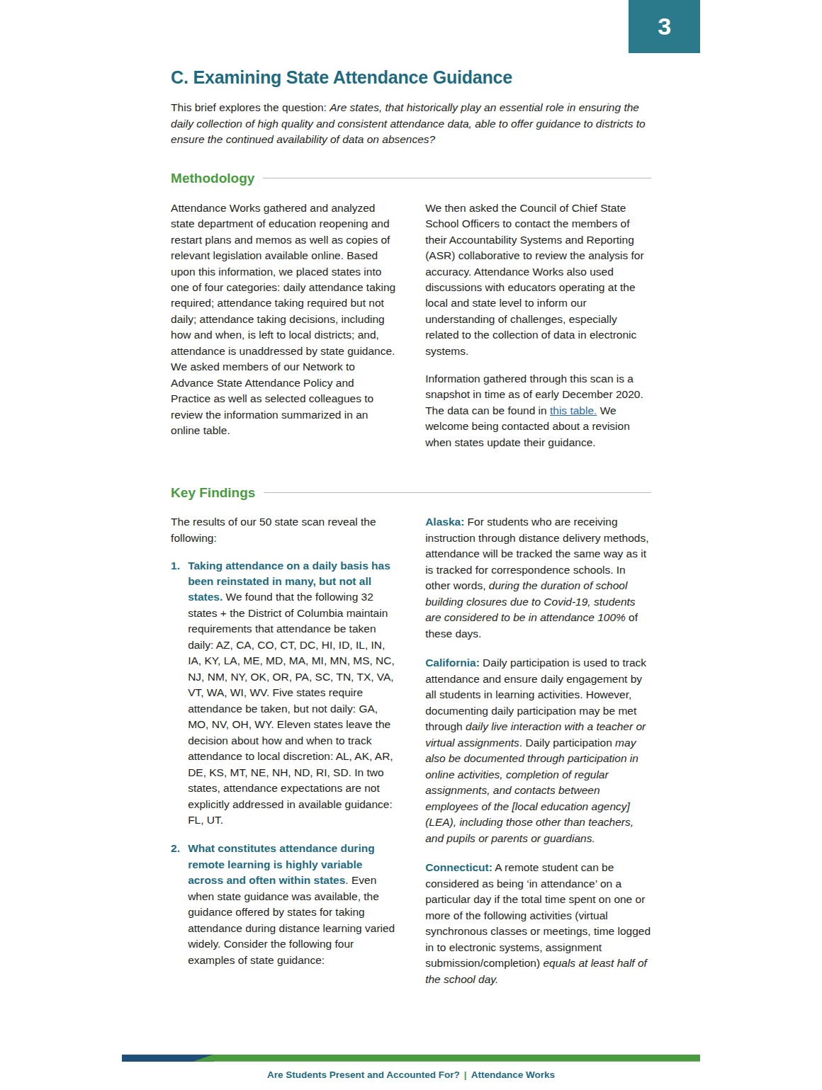3
C. Examining State Attendance Guidance
This brief explores the question: Are states, that historically play an essential role in ensuring the daily collection of high quality and consistent attendance data, able to offer guidance to districts to ensure the continued availability of data on absences?
Methodology
Attendance Works gathered and analyzed state department of education reopening and restart plans and memos as well as copies of relevant legislation available online. Based upon this information, we placed states into one of four categories: daily attendance taking required; attendance taking required but not daily; attendance taking decisions, including how and when, is left to local districts; and, attendance is unaddressed by state guidance. We asked members of our Network to Advance State Attendance Policy and Practice as well as selected colleagues to review the information summarized in an online table.
We then asked the Council of Chief State School Officers to contact the members of their Accountability Systems and Reporting (ASR) collaborative to review the analysis for accuracy. Attendance Works also used discussions with educators operating at the local and state level to inform our understanding of challenges, especially related to the collection of data in electronic systems.
Information gathered through this scan is a snapshot in time as of early December 2020. The data can be found in this table. We welcome being contacted about a revision when states update their guidance.
Key Findings
The results of our 50 state scan reveal the following:
Taking attendance on a daily basis has been reinstated in many, but not all states. We found that the following 32 states + the District of Columbia maintain requirements that attendance be taken daily: AZ, CA, CO, CT, DC, HI, ID, IL, IN, IA, KY, LA, ME, MD, MA, MI, MN, MS, NC, NJ, NM, NY, OK, OR, PA, SC, TN, TX, VA, VT, WA, WI, WV. Five states require attendance be taken, but not daily: GA, MO, NV, OH, WY. Eleven states leave the decision about how and when to track attendance to local discretion: AL, AK, AR, DE, KS, MT, NE, NH, ND, RI, SD. In two states, attendance expectations are not explicitly addressed in available guidance: FL, UT.
What constitutes attendance during remote learning is highly variable across and often within states. Even when state guidance was available, the guidance offered by states for taking attendance during distance learning varied widely. Consider the following four examples of state guidance:
Alaska: For students who are receiving instruction through distance delivery methods, attendance will be tracked the same way as it is tracked for correspondence schools. In other words, during the duration of school building closures due to Covid-19, students are considered to be in attendance 100% of these days.
California: Daily participation is used to track attendance and ensure daily engagement by all students in learning activities. However, documenting daily participation may be met through daily live interaction with a teacher or virtual assignments. Daily participation may also be documented through participation in online activities, completion of regular assignments, and contacts between employees of the [local education agency] (LEA), including those other than teachers, and pupils or parents or guardians.
Connecticut: A remote student can be considered as being ‘in attendance’ on a particular day if the total time spent on one or more of the following activities (virtual synchronous classes or meetings, time logged in to electronic systems, assignment submission/completion) equals at least half of the school day.
Are Students Present and Accounted For?|Attendance Works